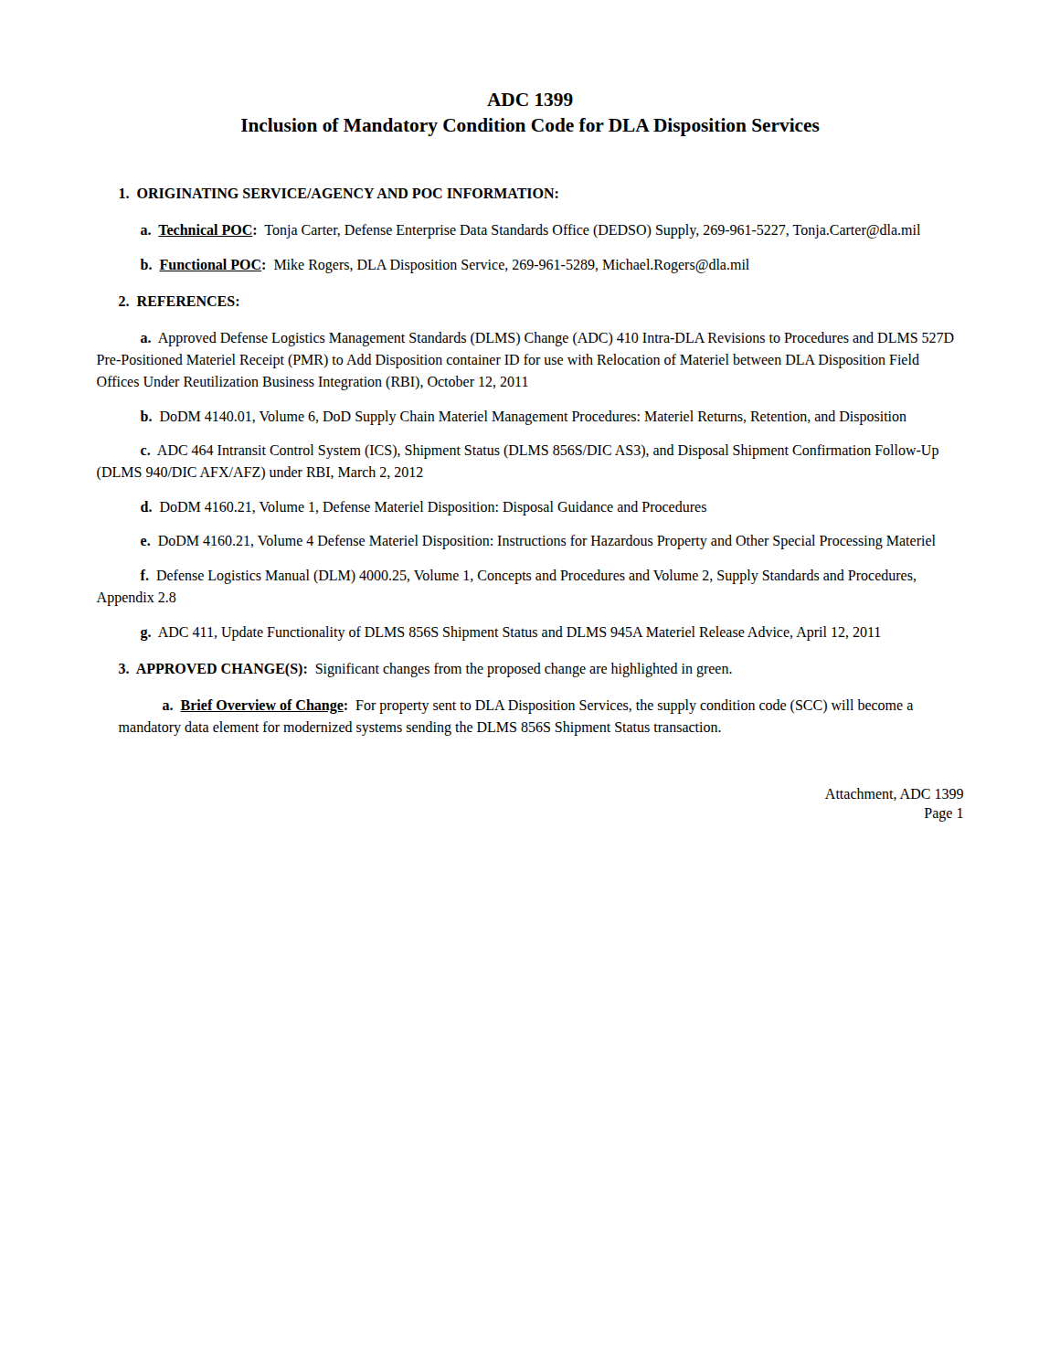ADC 1399Inclusion of Mandatory Condition Code for DLA Disposition Services
1. ORIGINATING SERVICE/AGENCY AND POC INFORMATION:
a. Technical POC: Tonja Carter, Defense Enterprise Data Standards Office (DEDSO) Supply, 269-961-5227, Tonja.Carter@dla.mil
b. Functional POC: Mike Rogers, DLA Disposition Service, 269-961-5289, Michael.Rogers@dla.mil
2. REFERENCES:
a. Approved Defense Logistics Management Standards (DLMS) Change (ADC) 410 Intra-DLA Revisions to Procedures and DLMS 527D Pre-Positioned Materiel Receipt (PMR) to Add Disposition container ID for use with Relocation of Materiel between DLA Disposition Field Offices Under Reutilization Business Integration (RBI), October 12, 2011
b. DoDM 4140.01, Volume 6, DoD Supply Chain Materiel Management Procedures: Materiel Returns, Retention, and Disposition
c. ADC 464 Intransit Control System (ICS), Shipment Status (DLMS 856S/DIC AS3), and Disposal Shipment Confirmation Follow-Up (DLMS 940/DIC AFX/AFZ) under RBI, March 2, 2012
d. DoDM 4160.21, Volume 1, Defense Materiel Disposition: Disposal Guidance and Procedures
e. DoDM 4160.21, Volume 4 Defense Materiel Disposition: Instructions for Hazardous Property and Other Special Processing Materiel
f. Defense Logistics Manual (DLM) 4000.25, Volume 1, Concepts and Procedures and Volume 2, Supply Standards and Procedures, Appendix 2.8
g. ADC 411, Update Functionality of DLMS 856S Shipment Status and DLMS 945A Materiel Release Advice, April 12, 2011
3. APPROVED CHANGE(S): Significant changes from the proposed change are highlighted in green.
a. Brief Overview of Change: For property sent to DLA Disposition Services, the supply condition code (SCC) will become a mandatory data element for modernized systems sending the DLMS 856S Shipment Status transaction.
Attachment, ADC 1399
Page 1